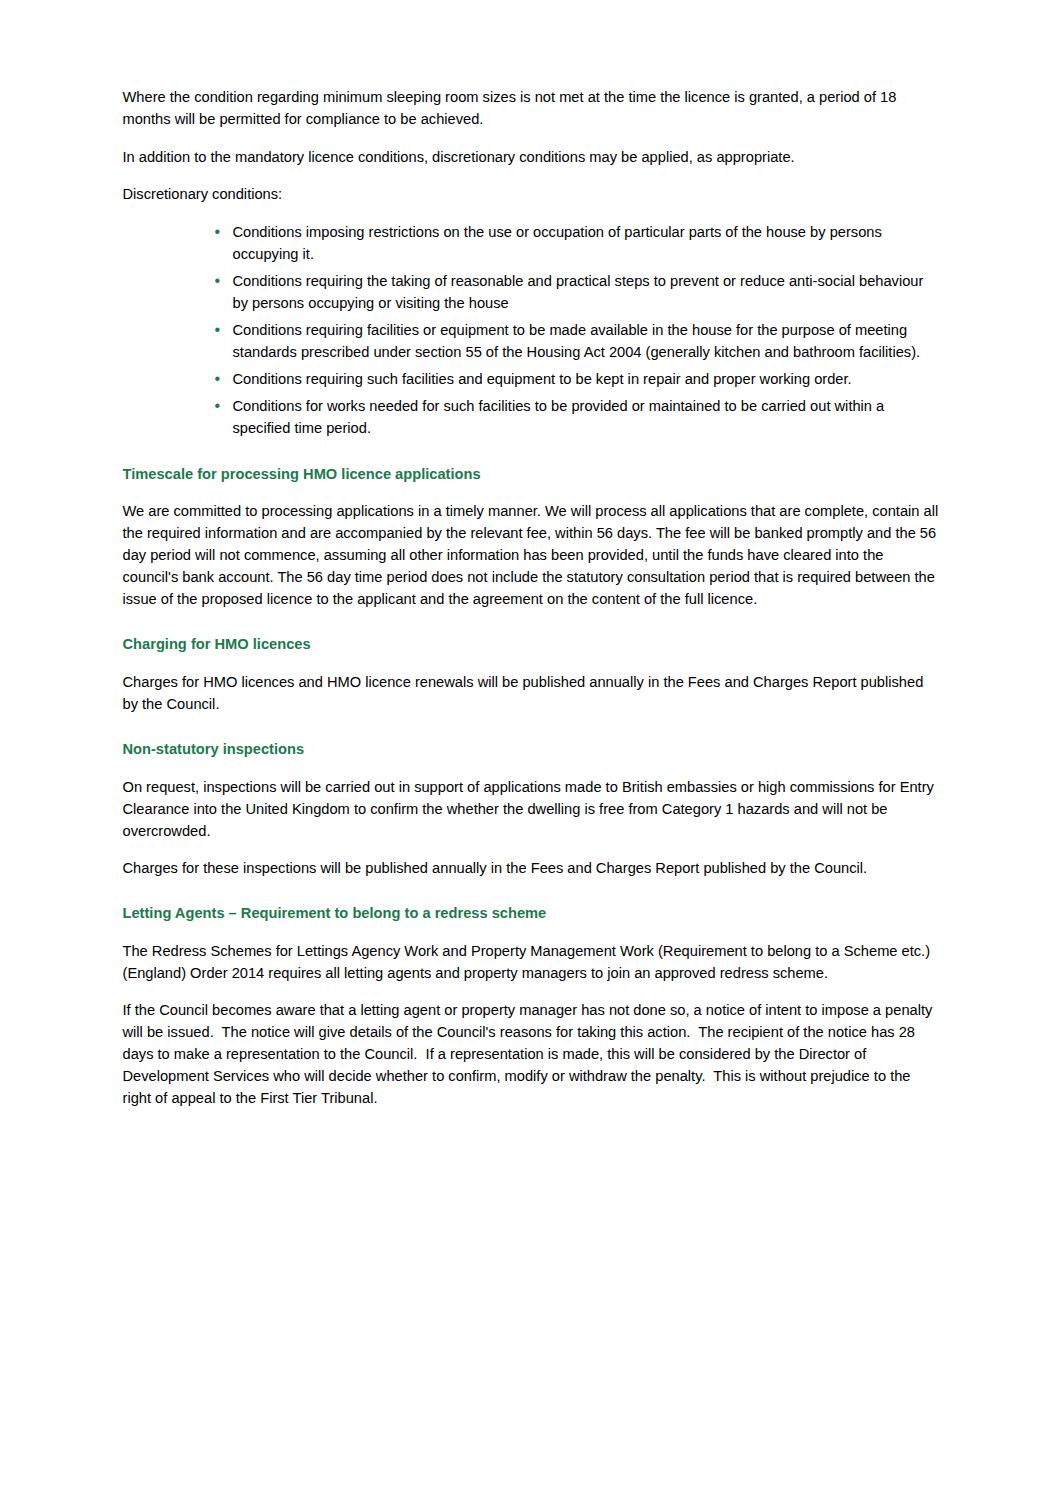Where the condition regarding minimum sleeping room sizes is not met at the time the licence is granted, a period of 18 months will be permitted for compliance to be achieved.
In addition to the mandatory licence conditions, discretionary conditions may be applied, as appropriate.
Discretionary conditions:
Conditions imposing restrictions on the use or occupation of particular parts of the house by persons occupying it.
Conditions requiring the taking of reasonable and practical steps to prevent or reduce anti-social behaviour by persons occupying or visiting the house
Conditions requiring facilities or equipment to be made available in the house for the purpose of meeting standards prescribed under section 55 of the Housing Act 2004 (generally kitchen and bathroom facilities).
Conditions requiring such facilities and equipment to be kept in repair and proper working order.
Conditions for works needed for such facilities to be provided or maintained to be carried out within a specified time period.
Timescale for processing HMO licence applications
We are committed to processing applications in a timely manner. We will process all applications that are complete, contain all the required information and are accompanied by the relevant fee, within 56 days. The fee will be banked promptly and the 56 day period will not commence, assuming all other information has been provided, until the funds have cleared into the council's bank account. The 56 day time period does not include the statutory consultation period that is required between the issue of the proposed licence to the applicant and the agreement on the content of the full licence.
Charging for HMO licences
Charges for HMO licences and HMO licence renewals will be published annually in the Fees and Charges Report published by the Council.
Non-statutory inspections
On request, inspections will be carried out in support of applications made to British embassies or high commissions for Entry Clearance into the United Kingdom to confirm the whether the dwelling is free from Category 1 hazards and will not be overcrowded.
Charges for these inspections will be published annually in the Fees and Charges Report published by the Council.
Letting Agents – Requirement to belong to a redress scheme
The Redress Schemes for Lettings Agency Work and Property Management Work (Requirement to belong to a Scheme etc.) (England) Order 2014 requires all letting agents and property managers to join an approved redress scheme.
If the Council becomes aware that a letting agent or property manager has not done so, a notice of intent to impose a penalty will be issued. The notice will give details of the Council's reasons for taking this action. The recipient of the notice has 28 days to make a representation to the Council. If a representation is made, this will be considered by the Director of Development Services who will decide whether to confirm, modify or withdraw the penalty. This is without prejudice to the right of appeal to the First Tier Tribunal.